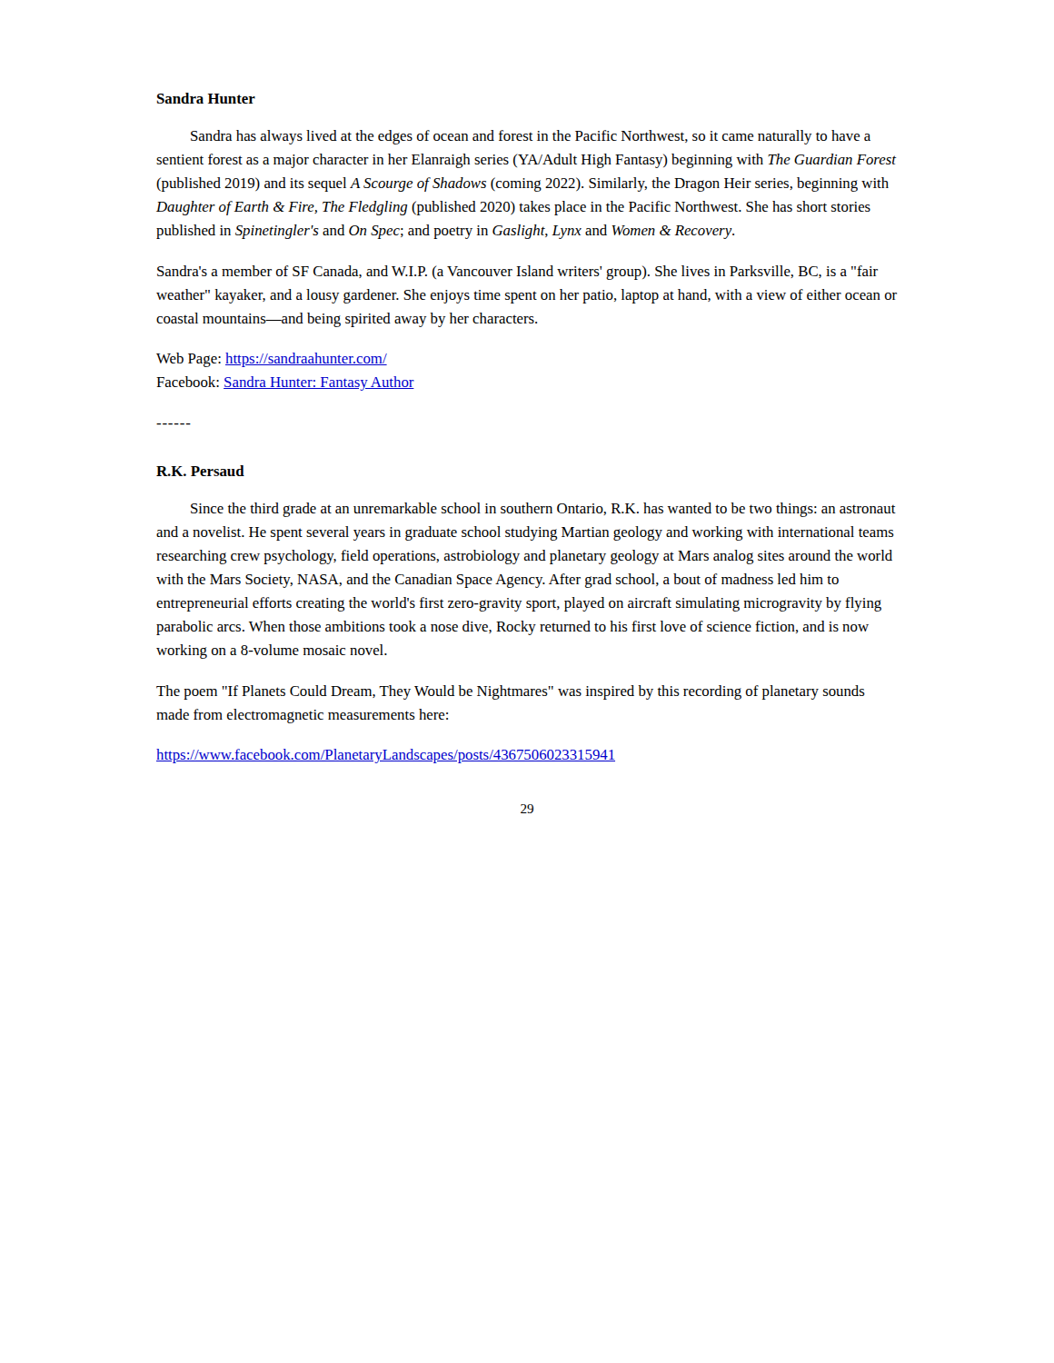Sandra Hunter
Sandra has always lived at the edges of ocean and forest in the Pacific Northwest, so it came naturally to have a sentient forest as a major character in her Elanraigh series (YA/Adult High Fantasy) beginning with The Guardian Forest (published 2019) and its sequel A Scourge of Shadows (coming 2022). Similarly, the Dragon Heir series, beginning with Daughter of Earth & Fire, The Fledgling (published 2020) takes place in the Pacific Northwest. She has short stories published in Spinetingler's and On Spec; and poetry in Gaslight, Lynx and Women & Recovery.
Sandra's a member of SF Canada, and W.I.P. (a Vancouver Island writers' group). She lives in Parksville, BC, is a "fair weather" kayaker, and a lousy gardener. She enjoys time spent on her patio, laptop at hand, with a view of either ocean or coastal mountains—and being spirited away by her characters.
Web Page: https://sandraahunter.com/
Facebook: Sandra Hunter: Fantasy Author
------
R.K. Persaud
Since the third grade at an unremarkable school in southern Ontario, R.K. has wanted to be two things: an astronaut and a novelist. He spent several years in graduate school studying Martian geology and working with international teams researching crew psychology, field operations, astrobiology and planetary geology at Mars analog sites around the world with the Mars Society, NASA, and the Canadian Space Agency. After grad school, a bout of madness led him to entrepreneurial efforts creating the world's first zero-gravity sport, played on aircraft simulating microgravity by flying parabolic arcs. When those ambitions took a nose dive, Rocky returned to his first love of science fiction, and is now working on a 8-volume mosaic novel.
The poem "If Planets Could Dream, They Would be Nightmares" was inspired by this recording of planetary sounds made from electromagnetic measurements here:
https://www.facebook.com/PlanetaryLandscapes/posts/4367506023315941
29